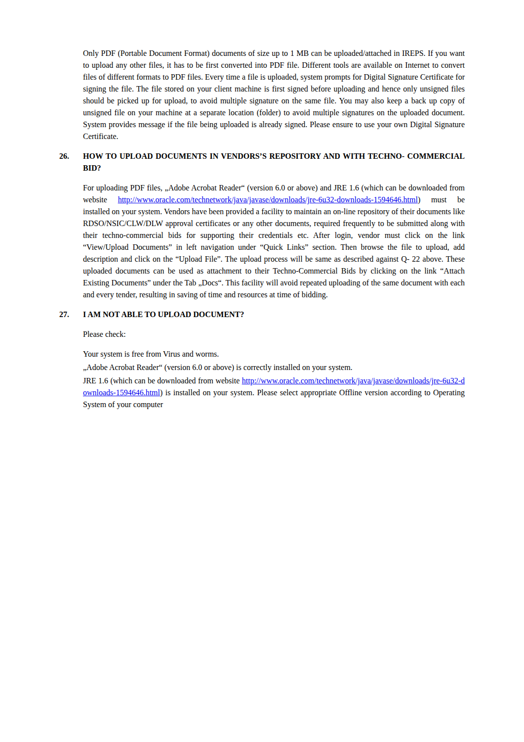Only PDF (Portable Document Format) documents of size up to 1 MB can be uploaded/attached in IREPS. If you want to upload any other files, it has to be first converted into PDF file. Different tools are available on Internet to convert files of different formats to PDF files. Every time a file is uploaded, system prompts for Digital Signature Certificate for signing the file. The file stored on your client machine is first signed before uploading and hence only unsigned files should be picked up for upload, to avoid multiple signature on the same file. You may also keep a back up copy of unsigned file on your machine at a separate location (folder) to avoid multiple signatures on the uploaded document. System provides message if the file being uploaded is already signed. Please ensure to use your own Digital Signature Certificate.
How to upload documents in vendors’s repository and with techno- commercial bid?
For uploading PDF files, „Adobe Acrobat Reader“ (version 6.0 or above) and JRE 1.6 (which can be downloaded from website http://www.oracle.com/technetwork/java/javase/downloads/jre-6u32-downloads-1594646.html) must be installed on your system. Vendors have been provided a facility to maintain an on-line repository of their documents like RDSO/NSIC/CLW/DLW approval certificates or any other documents, required frequently to be submitted along with their techno-commercial bids for supporting their credentials etc. After login, vendor must click on the link “View/Upload Documents” in left navigation under “Quick Links” section. Then browse the file to upload, add description and click on the “Upload File”. The upload process will be same as described against Q- 22 above. These uploaded documents can be used as attachment to their Techno-Commercial Bids by clicking on the link “Attach Existing Documents” under the Tab „Docs“. This facility will avoid repeated uploading of the same document with each and every tender, resulting in saving of time and resources at time of bidding.
I am not able to upload document?
Please check:
Your system is free from Virus and worms.
„Adobe Acrobat Reader“ (version 6.0 or above) is correctly installed on your system.
JRE 1.6 (which can be downloaded from website http://www.oracle.com/technetwork/java/javase/downloads/jre-6u32-downloads-1594646.html) is installed on your system. Please select appropriate Offline version according to Operating System of your computer